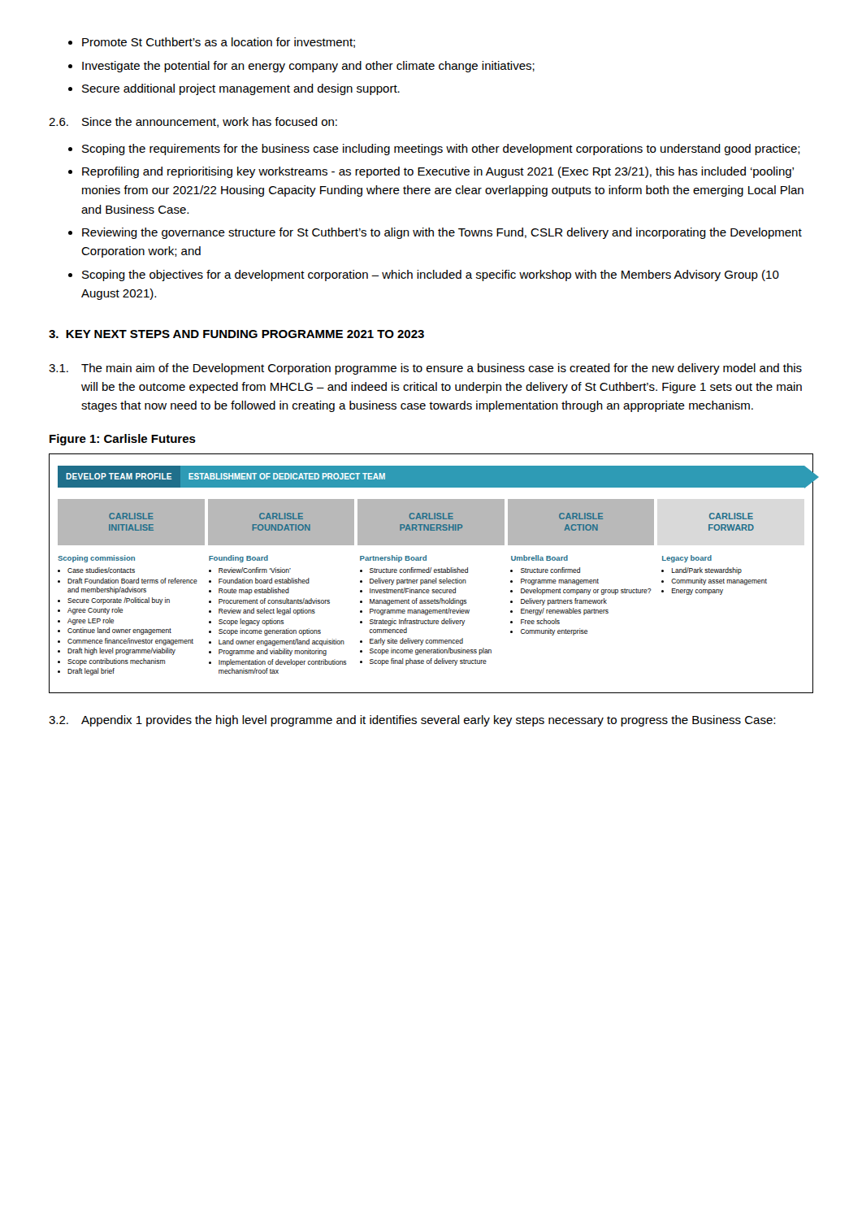Promote St Cuthbert’s as a location for investment;
Investigate the potential for an energy company and other climate change initiatives;
Secure additional project management and design support.
2.6. Since the announcement, work has focused on:
Scoping the requirements for the business case including meetings with other development corporations to understand good practice;
Reprofiling and reprioritising key workstreams - as reported to Executive in August 2021 (Exec Rpt 23/21), this has included ‘pooling’ monies from our 2021/22 Housing Capacity Funding where there are clear overlapping outputs to inform both the emerging Local Plan and Business Case.
Reviewing the governance structure for St Cuthbert’s to align with the Towns Fund, CSLR delivery and incorporating the Development Corporation work; and
Scoping the objectives for a development corporation – which included a specific workshop with the Members Advisory Group (10 August 2021).
3. KEY NEXT STEPS AND FUNDING PROGRAMME 2021 TO 2023
3.1. The main aim of the Development Corporation programme is to ensure a business case is created for the new delivery model and this will be the outcome expected from MHCLG – and indeed is critical to underpin the delivery of St Cuthbert’s. Figure 1 sets out the main stages that now need to be followed in creating a business case towards implementation through an appropriate mechanism.
Figure 1: Carlisle Futures
DEVELOP TEAM PROFILE
ESTABLISHMENT OF DEDICATED PROJECT TEAM
CARLISLE
INITIALISE
CARLISLE
FOUNDATION
CARLISLE
PARTNERSHIP
CARLISLE
ACTION
CARLISLE
FORWARD
Scoping commission
Case studies/contacts
Draft Foundation Board terms of reference and membership/advisors
Secure Corporate /Political buy in
Agree County role
Agree LEP role
Continue land owner engagement
Commence finance/investor engagement
Draft high level programme/viability
Scope contributions mechanism
Draft legal brief
Founding Board
Review/Confirm ‘Vision’
Foundation board established
Route map established
Procurement of consultants/advisors
Review and select legal options
Scope legacy options
Scope income generation options
Land owner engagement/land acquisition
Programme and viability monitoring
Implementation of developer contributions mechanism/roof tax
Partnership Board
Structure confirmed/ established
Delivery partner panel selection
Investment/Finance secured
Management of assets/holdings
Programme management/review
Strategic Infrastructure delivery commenced
Early site delivery commenced
Scope income generation/business plan
Scope final phase of delivery structure
Umbrella Board
Structure confirmed
Programme management
Development company or group structure?
Delivery partners framework
Energy/ renewables partners
Free schools
Community enterprise
Legacy board
Land/Park stewardship
Community asset management
Energy company
3.2. Appendix 1 provides the high level programme and it identifies several early key steps necessary to progress the Business Case: